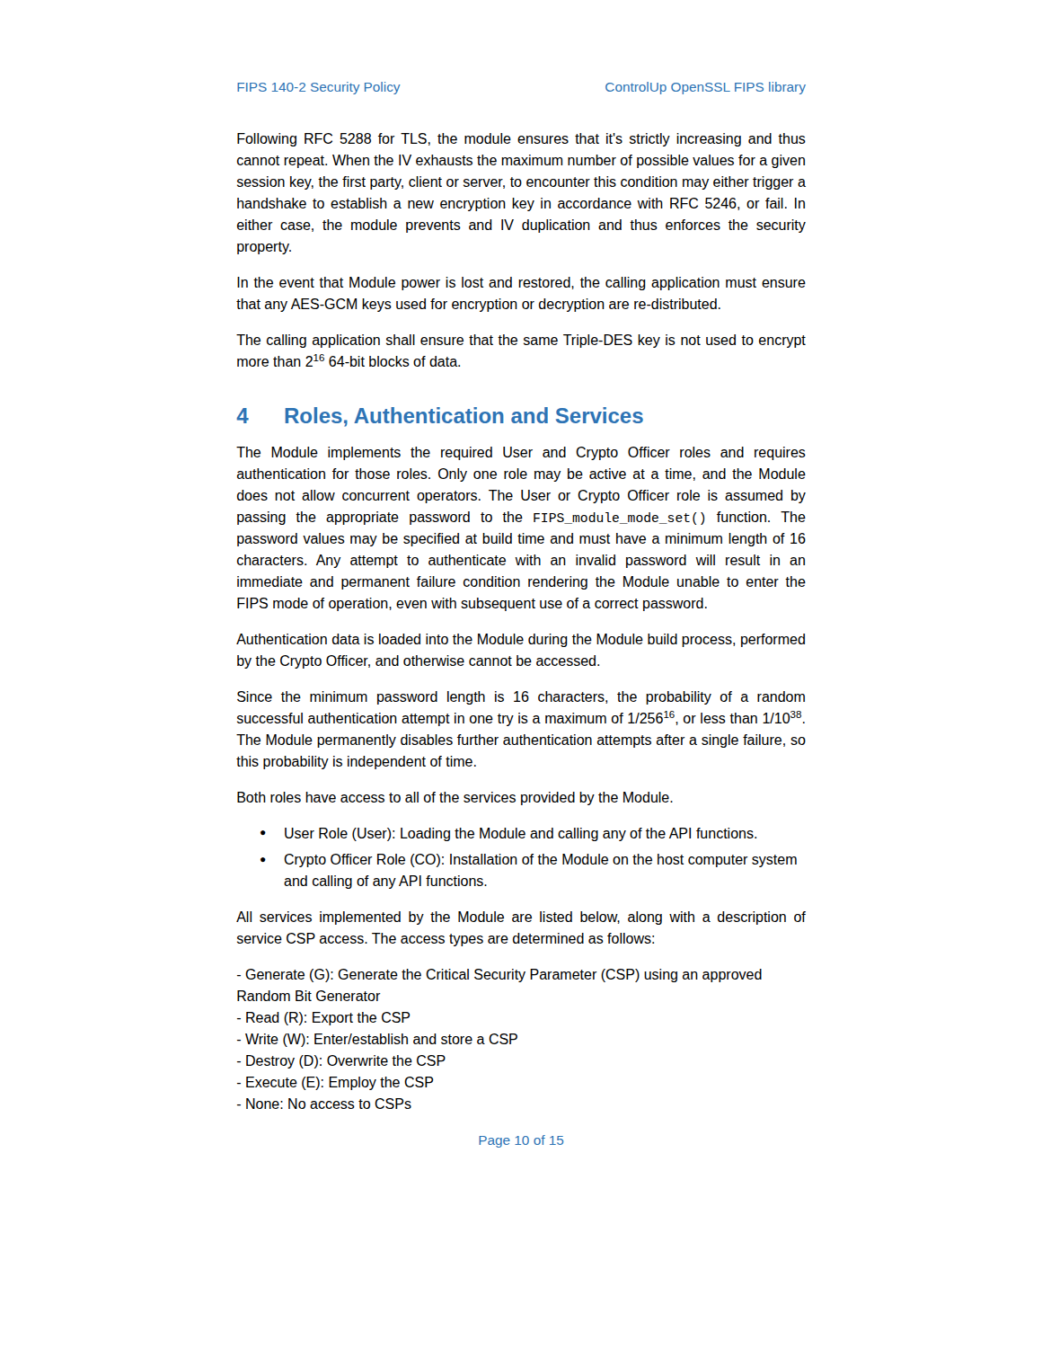FIPS 140-2 Security Policy
ControlUp OpenSSL FIPS library
Following RFC 5288 for TLS, the module ensures that it's strictly increasing and thus cannot repeat. When the IV exhausts the maximum number of possible values for a given session key, the first party, client or server, to encounter this condition may either trigger a handshake to establish a new encryption key in accordance with RFC 5246, or fail. In either case, the module prevents and IV duplication and thus enforces the security property.
In the event that Module power is lost and restored, the calling application must ensure that any AES-GCM keys used for encryption or decryption are re-distributed.
The calling application shall ensure that the same Triple-DES key is not used to encrypt more than 216 64-bit blocks of data.
4 Roles, Authentication and Services
The Module implements the required User and Crypto Officer roles and requires authentication for those roles. Only one role may be active at a time, and the Module does not allow concurrent operators. The User or Crypto Officer role is assumed by passing the appropriate password to the FIPS_module_mode_set() function. The password values may be specified at build time and must have a minimum length of 16 characters. Any attempt to authenticate with an invalid password will result in an immediate and permanent failure condition rendering the Module unable to enter the FIPS mode of operation, even with subsequent use of a correct password.
Authentication data is loaded into the Module during the Module build process, performed by the Crypto Officer, and otherwise cannot be accessed.
Since the minimum password length is 16 characters, the probability of a random successful authentication attempt in one try is a maximum of 1/25616, or less than 1/1038. The Module permanently disables further authentication attempts after a single failure, so this probability is independent of time.
Both roles have access to all of the services provided by the Module.
User Role (User): Loading the Module and calling any of the API functions.
Crypto Officer Role (CO): Installation of the Module on the host computer system and calling of any API functions.
All services implemented by the Module are listed below, along with a description of service CSP access. The access types are determined as follows:
- Generate (G): Generate the Critical Security Parameter (CSP) using an approved Random Bit Generator
- Read (R): Export the CSP
- Write (W): Enter/establish and store a CSP
- Destroy (D): Overwrite the CSP
- Execute (E): Employ the CSP
- None: No access to CSPs
Page 10 of 15